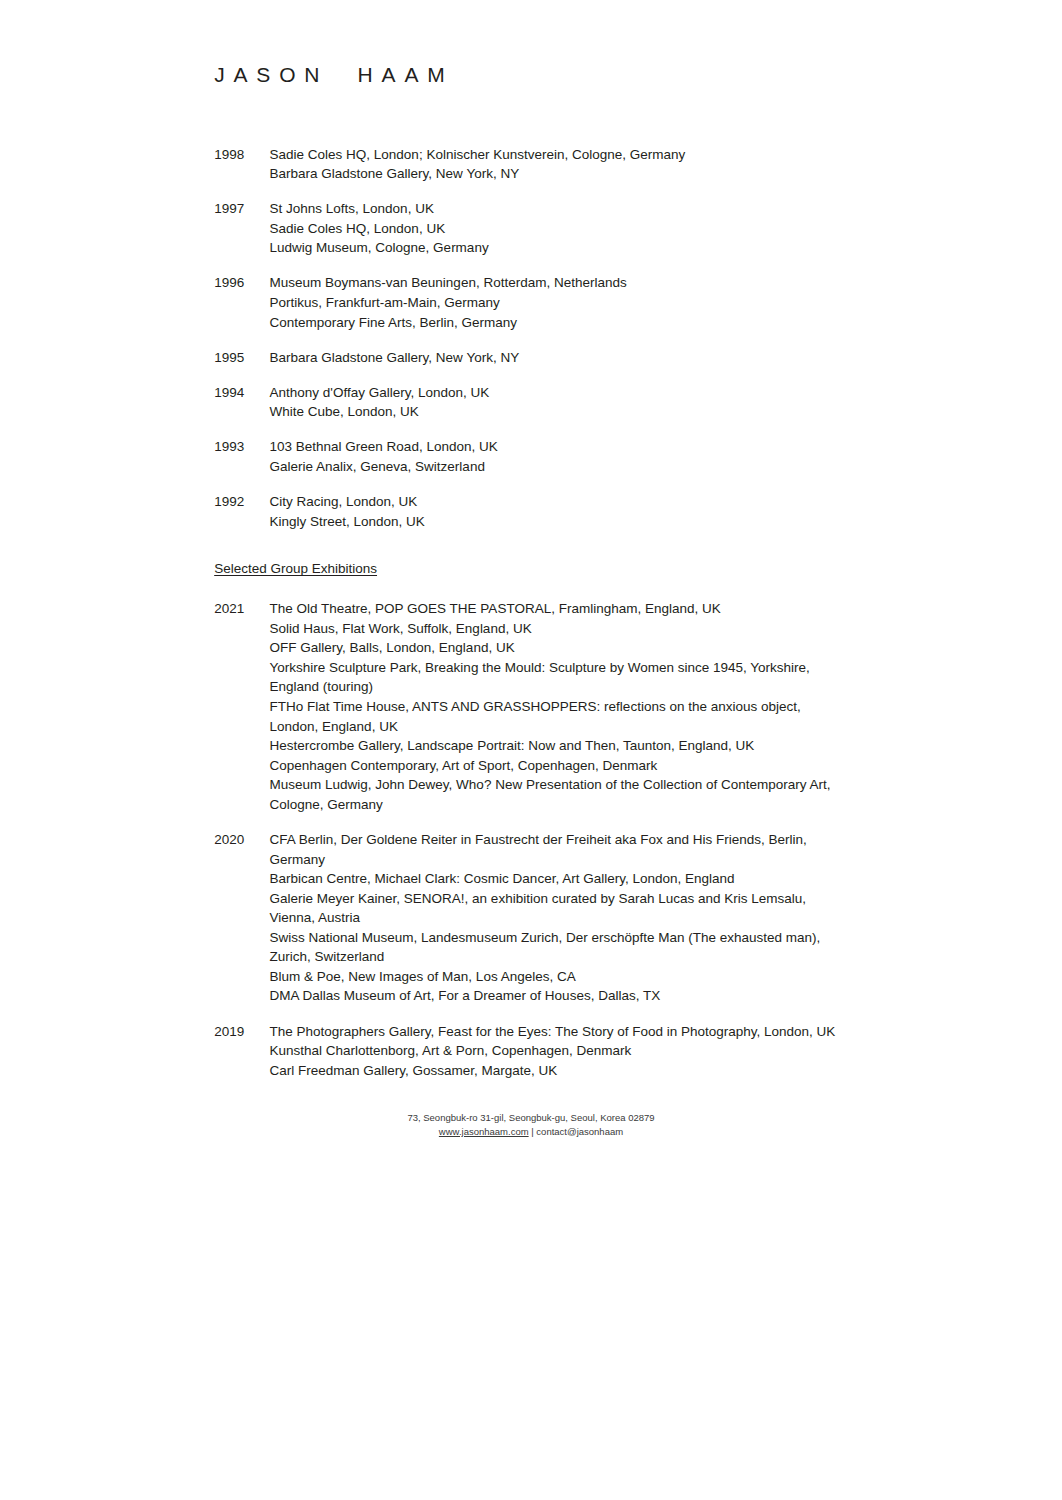JASON HAAM
1998
Sadie Coles HQ, London; Kolnischer Kunstverein, Cologne, Germany
Barbara Gladstone Gallery, New York, NY
1997
St Johns Lofts, London, UK
Sadie Coles HQ, London, UK
Ludwig Museum, Cologne, Germany
1996
Museum Boymans-van Beuningen, Rotterdam, Netherlands
Portikus, Frankfurt-am-Main, Germany
Contemporary Fine Arts, Berlin, Germany
1995
Barbara Gladstone Gallery, New York, NY
1994
Anthony d'Offay Gallery, London, UK
White Cube, London, UK
1993
103 Bethnal Green Road, London, UK
Galerie Analix, Geneva, Switzerland
1992
City Racing, London, UK
Kingly Street, London, UK
Selected Group Exhibitions
2021
The Old Theatre, POP GOES THE PASTORAL, Framlingham, England, UK
Solid Haus, Flat Work, Suffolk, England, UK
OFF Gallery, Balls, London, England, UK
Yorkshire Sculpture Park, Breaking the Mould: Sculpture by Women since 1945, Yorkshire, England (touring)
FTHo Flat Time House, ANTS AND GRASSHOPPERS: reflections on the anxious object, London, England, UK
Hestercrombe Gallery, Landscape Portrait: Now and Then, Taunton, England, UK
Copenhagen Contemporary, Art of Sport, Copenhagen, Denmark
Museum Ludwig, John Dewey, Who? New Presentation of the Collection of Contemporary Art, Cologne, Germany
2020
CFA Berlin, Der Goldene Reiter in Faustrecht der Freiheit aka Fox and His Friends, Berlin, Germany
Barbican Centre, Michael Clark: Cosmic Dancer, Art Gallery, London, England
Galerie Meyer Kainer, SENORA!, an exhibition curated by Sarah Lucas and Kris Lemsalu, Vienna, Austria
Swiss National Museum, Landesmuseum Zurich, Der erschöpfte Man (The exhausted man), Zurich, Switzerland
Blum & Poe, New Images of Man, Los Angeles, CA
DMA Dallas Museum of Art, For a Dreamer of Houses, Dallas, TX
2019
The Photographers Gallery, Feast for the Eyes: The Story of Food in Photography, London, UK
Kunsthal Charlottenborg, Art & Porn, Copenhagen, Denmark
Carl Freedman Gallery, Gossamer, Margate, UK
73, Seongbuk-ro 31-gil, Seongbuk-gu, Seoul, Korea 02879
www.jasonhaam.com | contact@jasonhaam